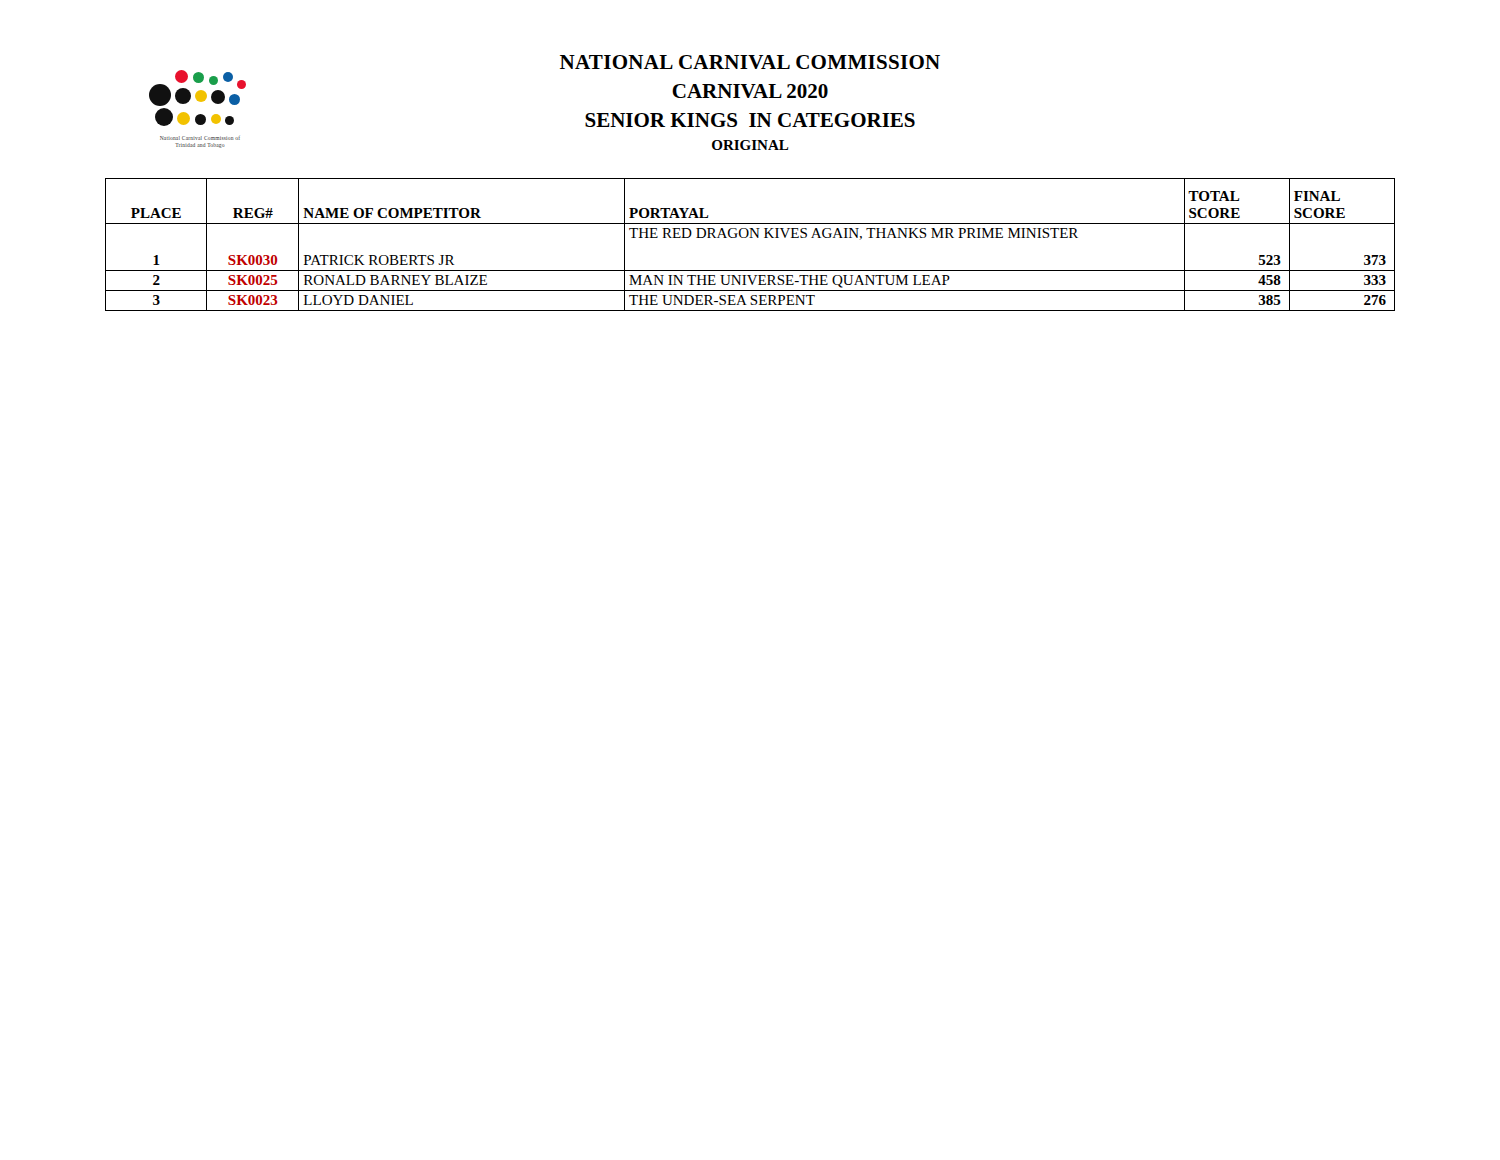National Carnival Commission of
Trinidad and Tobago
NATIONAL CARNIVAL COMMISSION
CARNIVAL 2020
SENIOR KINGS IN CATEGORIES
ORIGINAL
| PLACE | REG# | NAME OF COMPETITOR | PORTAYAL | TOTAL SCORE | FINAL SCORE |
| --- | --- | --- | --- | --- | --- |
| 1 | SK0030 | PATRICK ROBERTS JR | THE RED DRAGON KIVES AGAIN, THANKS MR PRIME MINISTER | 523 | 373 |
| 2 | SK0025 | RONALD BARNEY BLAIZE | MAN IN THE UNIVERSE-THE QUANTUM LEAP | 458 | 333 |
| 3 | SK0023 | LLOYD DANIEL | THE UNDER-SEA SERPENT | 385 | 276 |